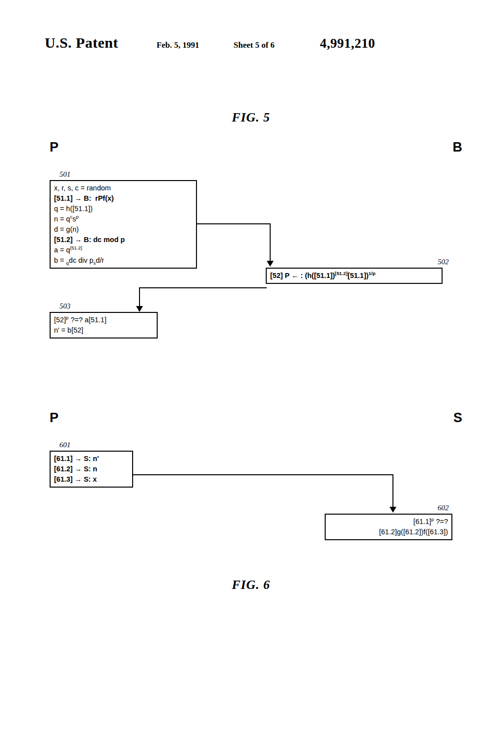U.S. Patent Feb. 5, 1991 Sheet 5 of 6 4,991,210
FIG. 5
P B 501
x, r, s, c = random [51.1] → B: rPf(x) q = h([51.1]) n = qcsp d = g(n) [51.2] → B: dc mod p a = q[51.2] b = qdc div psd/r
502
[52] P ← : (h([51.1])[51.2][51.1])1/p
503
[52]p ?=? a[51.1] n' = b[52]
P S 601
[61.1] → S: n' [61.2] → S: n [61.3] → S: x
602
[61.1]p ?=? [61.2]g([61.2])f([61.3])
FIG. 6